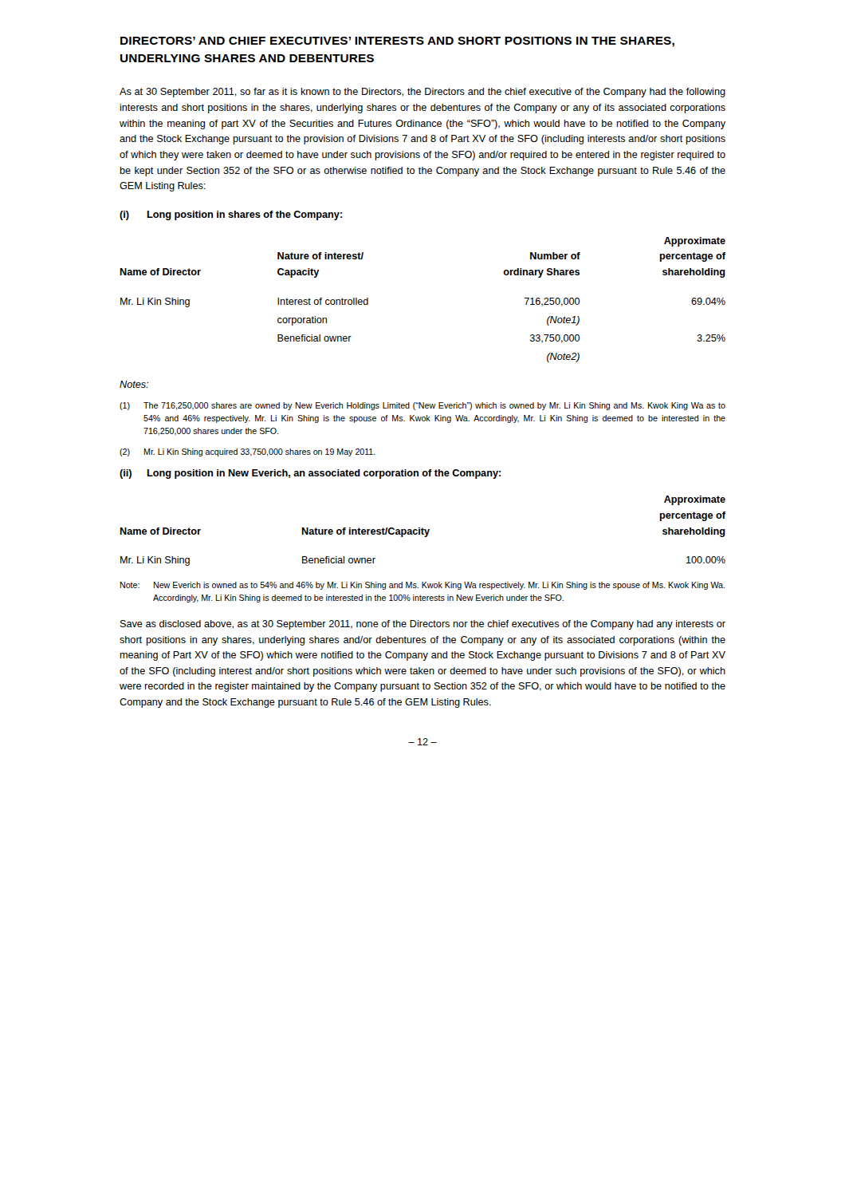DIRECTORS’ AND CHIEF EXECUTIVES’ INTERESTS AND SHORT POSITIONS IN THE SHARES, UNDERLYING SHARES AND DEBENTURES
As at 30 September 2011, so far as it is known to the Directors, the Directors and the chief executive of the Company had the following interests and short positions in the shares, underlying shares or the debentures of the Company or any of its associated corporations within the meaning of part XV of the Securities and Futures Ordinance (the “SFO”), which would have to be notified to the Company and the Stock Exchange pursuant to the provision of Divisions 7 and 8 of Part XV of the SFO (including interests and/or short positions of which they were taken or deemed to have under such provisions of the SFO) and/or required to be entered in the register required to be kept under Section 352 of the SFO or as otherwise notified to the Company and the Stock Exchange pursuant to Rule 5.46 of the GEM Listing Rules:
(i)
Long position in shares of the Company:
| | | | Approximate |
| --- | --- | --- | --- |
| | Nature of interest/ | Number of | percentage of |
| Name of Director | Capacity | ordinary Shares | shareholding |
| Mr. Li Kin Shing | Interest of controlled | 716,250,000 | 69.04% |
| | corporation | (Note1) | |
| | Beneficial owner | 33,750,000 | 3.25% |
| | | (Note2) | |
Notes:
(1)
The 716,250,000 shares are owned by New Everich Holdings Limited (“New Everich”) which is owned by Mr. Li Kin Shing and Ms. Kwok King Wa as to 54% and 46% respectively. Mr. Li Kin Shing is the spouse of Ms. Kwok King Wa. Accordingly, Mr. Li Kin Shing is deemed to be interested in the 716,250,000 shares under the SFO.
(2)
Mr. Li Kin Shing acquired 33,750,000 shares on 19 May 2011.
(ii)
Long position in New Everich, an associated corporation of the Company:
| | | Approximate |
| --- | --- | --- |
| | | percentage of |
| Name of Director | Nature of interest/Capacity | shareholding |
| Mr. Li Kin Shing | Beneficial owner | 100.00% |
Note:
New Everich is owned as to 54% and 46% by Mr. Li Kin Shing and Ms. Kwok King Wa respectively. Mr. Li Kin Shing is the spouse of Ms. Kwok King Wa. Accordingly, Mr. Li Kin Shing is deemed to be interested in the 100% interests in New Everich under the SFO.
Save as disclosed above, as at 30 September 2011, none of the Directors nor the chief executives of the Company had any interests or short positions in any shares, underlying shares and/or debentures of the Company or any of its associated corporations (within the meaning of Part XV of the SFO) which were notified to the Company and the Stock Exchange pursuant to Divisions 7 and 8 of Part XV of the SFO (including interest and/or short positions which were taken or deemed to have under such provisions of the SFO), or which were recorded in the register maintained by the Company pursuant to Section 352 of the SFO, or which would have to be notified to the Company and the Stock Exchange pursuant to Rule 5.46 of the GEM Listing Rules.
– 12 –